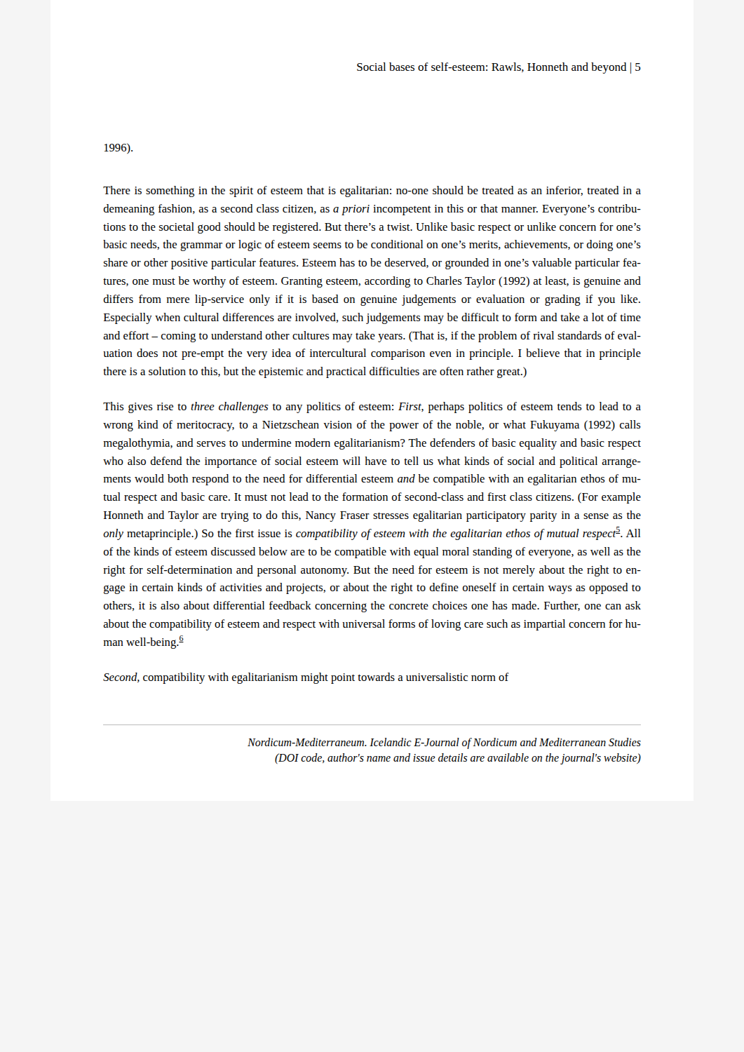Social bases of self-esteem: Rawls, Honneth and beyond | 5
1996).
There is something in the spirit of esteem that is egalitarian: no-one should be treated as an inferior, treated in a demeaning fashion, as a second class citizen, as a priori incompetent in this or that manner. Everyone’s contributions to the societal good should be registered. But there’s a twist. Unlike basic respect or unlike concern for one’s basic needs, the grammar or logic of esteem seems to be conditional on one’s merits, achievements, or doing one’s share or other positive particular features. Esteem has to be deserved, or grounded in one’s valuable particular features, one must be worthy of esteem. Granting esteem, according to Charles Taylor (1992) at least, is genuine and differs from mere lip-service only if it is based on genuine judgements or evaluation or grading if you like. Especially when cultural differences are involved, such judgements may be difficult to form and take a lot of time and effort – coming to understand other cultures may take years. (That is, if the problem of rival standards of evaluation does not pre-empt the very idea of intercultural comparison even in principle. I believe that in principle there is a solution to this, but the epistemic and practical difficulties are often rather great.)
This gives rise to three challenges to any politics of esteem: First, perhaps politics of esteem tends to lead to a wrong kind of meritocracy, to a Nietzschean vision of the power of the noble, or what Fukuyama (1992) calls megalothymia, and serves to undermine modern egalitarianism? The defenders of basic equality and basic respect who also defend the importance of social esteem will have to tell us what kinds of social and political arrangements would both respond to the need for differential esteem and be compatible with an egalitarian ethos of mutual respect and basic care. It must not lead to the formation of second-class and first class citizens. (For example Honneth and Taylor are trying to do this, Nancy Fraser stresses egalitarian participatory parity in a sense as the only metaprinciple.) So the first issue is compatibility of esteem with the egalitarian ethos of mutual respect5. All of the kinds of esteem discussed below are to be compatible with equal moral standing of everyone, as well as the right for self-determination and personal autonomy. But the need for esteem is not merely about the right to engage in certain kinds of activities and projects, or about the right to define oneself in certain ways as opposed to others, it is also about differential feedback concerning the concrete choices one has made. Further, one can ask about the compatibility of esteem and respect with universal forms of loving care such as impartial concern for human well-being.6
Second, compatibility with egalitarianism might point towards a universalistic norm of
Nordicum-Mediterraneum. Icelandic E-Journal of Nordicum and Mediterranean Studies
(DOI code, author's name and issue details are available on the journal's website)